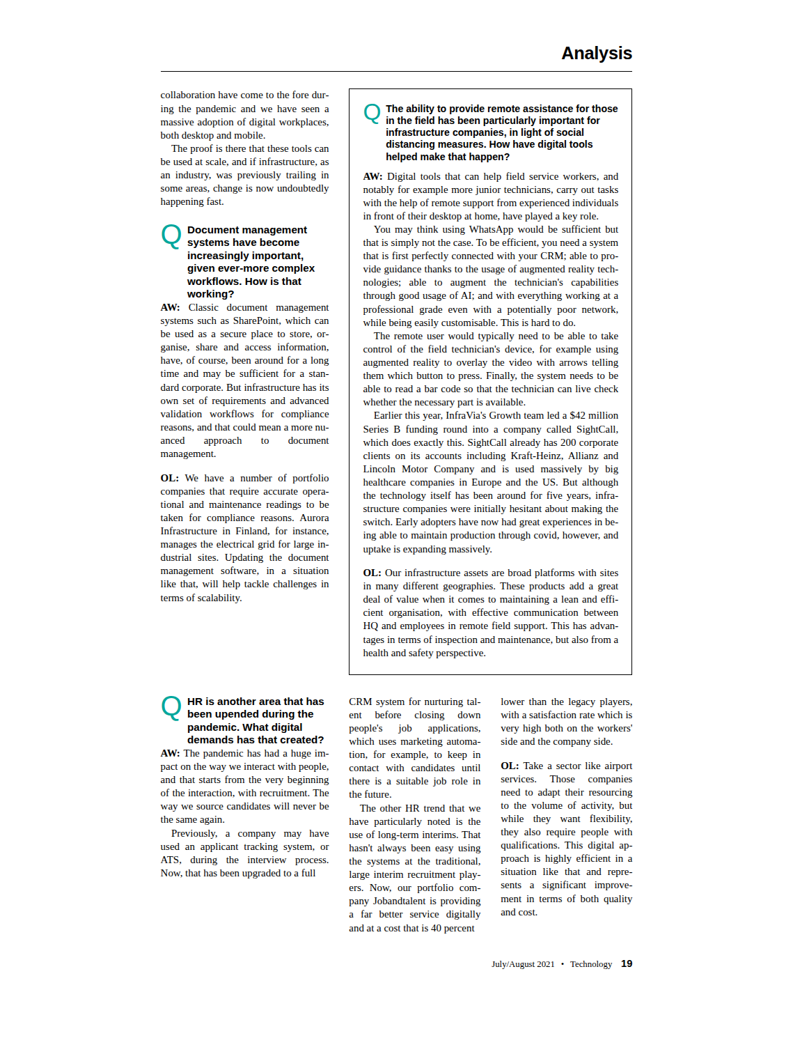Analysis
collaboration have come to the fore during the pandemic and we have seen a massive adoption of digital workplaces, both desktop and mobile.
The proof is there that these tools can be used at scale, and if infrastructure, as an industry, was previously trailing in some areas, change is now undoubtedly happening fast.
QDocument management systems have become increasingly important, given ever-more complex workflows. How is that working?
AW: Classic document management systems such as SharePoint, which can be used as a secure place to store, organise, share and access information, have, of course, been around for a long time and may be sufficient for a standard corporate. But infrastructure has its own set of requirements and advanced validation workflows for compliance reasons, and that could mean a more nuanced approach to document management.
OL: We have a number of portfolio companies that require accurate operational and maintenance readings to be taken for compliance reasons. Aurora Infrastructure in Finland, for instance, manages the electrical grid for large industrial sites. Updating the document management software, in a situation like that, will help tackle challenges in terms of scalability.
QThe ability to provide remote assistance for those in the field has been particularly important for infrastructure companies, in light of social distancing measures. How have digital tools helped make that happen?
AW: Digital tools that can help field service workers, and notably for example more junior technicians, carry out tasks with the help of remote support from experienced individuals in front of their desktop at home, have played a key role.
You may think using WhatsApp would be sufficient but that is simply not the case. To be efficient, you need a system that is first perfectly connected with your CRM; able to provide guidance thanks to the usage of augmented reality technologies; able to augment the technician's capabilities through good usage of AI; and with everything working at a professional grade even with a potentially poor network, while being easily customisable. This is hard to do.
The remote user would typically need to be able to take control of the field technician's device, for example using augmented reality to overlay the video with arrows telling them which button to press. Finally, the system needs to be able to read a bar code so that the technician can live check whether the necessary part is available.
Earlier this year, InfraVia's Growth team led a $42 million Series B funding round into a company called SightCall, which does exactly this. SightCall already has 200 corporate clients on its accounts including Kraft-Heinz, Allianz and Lincoln Motor Company and is used massively by big healthcare companies in Europe and the US. But although the technology itself has been around for five years, infrastructure companies were initially hesitant about making the switch. Early adopters have now had great experiences in being able to maintain production through covid, however, and uptake is expanding massively.
OL: Our infrastructure assets are broad platforms with sites in many different geographies. These products add a great deal of value when it comes to maintaining a lean and efficient organisation, with effective communication between HQ and employees in remote field support. This has advantages in terms of inspection and maintenance, but also from a health and safety perspective.
QHR is another area that has been upended during the pandemic. What digital demands has that created?
AW: The pandemic has had a huge impact on the way we interact with people, and that starts from the very beginning of the interaction, with recruitment. The way we source candidates will never be the same again.
Previously, a company may have used an applicant tracking system, or ATS, during the interview process. Now, that has been upgraded to a full
CRM system for nurturing talent before closing down people's job applications, which uses marketing automation, for example, to keep in contact with candidates until there is a suitable job role in the future.
The other HR trend that we have particularly noted is the use of long-term interims. That hasn't always been easy using the systems at the traditional, large interim recruitment players. Now, our portfolio company Jobandtalent is providing a far better service digitally and at a cost that is 40 percent
lower than the legacy players, with a satisfaction rate which is very high both on the workers' side and the company side.
OL: Take a sector like airport services. Those companies need to adapt their resourcing to the volume of activity, but while they want flexibility, they also require people with qualifications. This digital approach is highly efficient in a situation like that and represents a significant improvement in terms of both quality and cost.
July/August 2021 • Technology 19